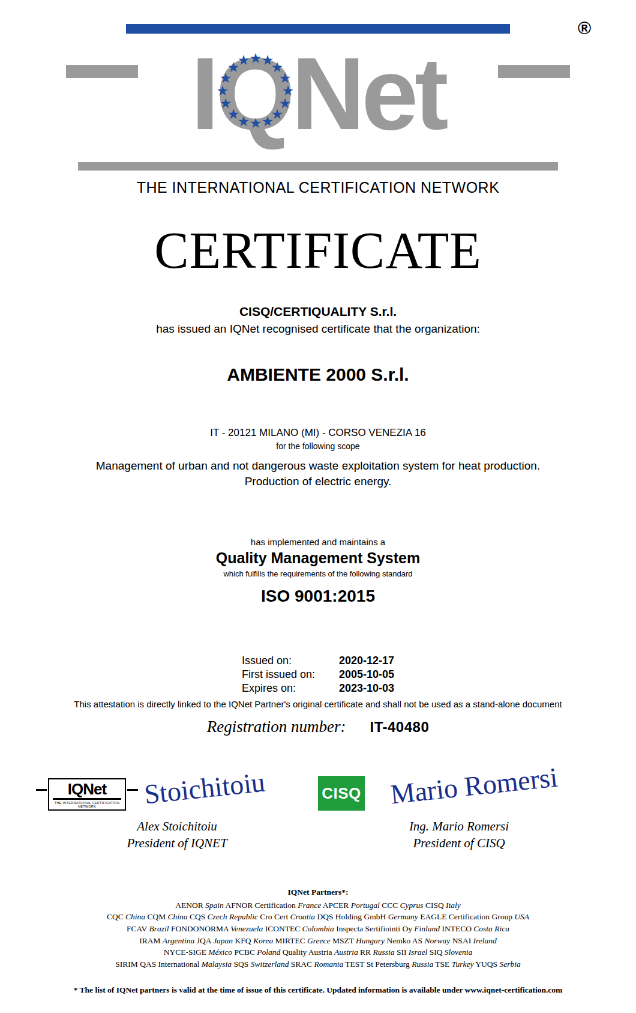®
IQ ★ ★ ★ ★ ★ ★ ★ ★ ★ ★ ★ ★ ★ ★ ★ ★ Net
THE INTERNATIONAL CERTIFICATION NETWORK
CERTIFICATE
CISQ/CERTIQUALITY S.r.l.
has issued an IQNet recognised certificate that the organization:
AMBIENTE 2000 S.r.l.
IT - 20121 MILANO (MI) - CORSO VENEZIA 16
for the following scope
Management of urban and not dangerous waste exploitation system for heat production.
Production of electric energy.
has implemented and maintains a
Quality Management System
which fulfills the requirements of the following standard
ISO 9001:2015
| Issued on: | 2020-12-17 |
| First issued on: | 2005-10-05 |
| Expires on: | 2023-10-03 |
This attestation is directly linked to the IQNet Partner's original certificate and shall not be used as a stand-alone document
Registration number: IT-40480
IQNet
THE INTERNATIONAL CERTIFICATION NETWORK
Stoichitoiu
Alex Stoichitoiu
President of IQNET
CISQ
Mario Romersi
Ing. Mario Romersi
President of CISQ
IQNet Partners*:
AENOR Spain AFNOR Certification France APCER Portugal CCC Cyprus CISQ Italy
CQC China CQM China CQS Czech Republic Cro Cert Croatia DQS Holding GmbH Germany EAGLE Certification Group USA
FCAV Brazil FONDONORMA Venezuela ICONTEC Colombia Inspecta Sertifiointi Oy Finland INTECO Costa Rica
IRAM Argentina JQA Japan KFQ Korea MIRTEC Greece MSZT Hungary Nemko AS Norway NSAI Ireland
NYCE-SIGE México PCBC Poland Quality Austria Austria RR Russia SII Israel SIQ Slovenia
SIRIM QAS International Malaysia SQS Switzerland SRAC Romania TEST St Petersburg Russia TSE Turkey YUQS Serbia
* The list of IQNet partners is valid at the time of issue of this certificate. Updated information is available under www.iqnet-certification.com